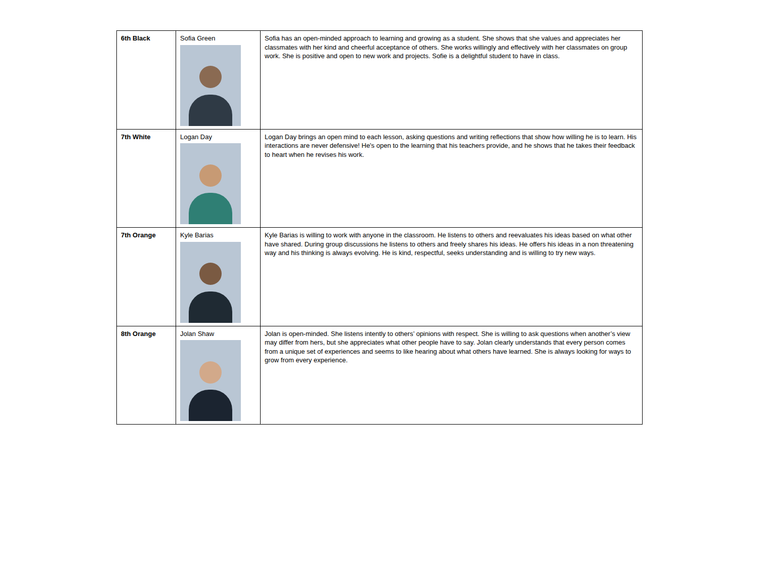| 6th Black | Sofia Green | Sofia has an open-minded approach to learning and growing as a student. She shows that she values and appreciates her classmates with her kind and cheerful acceptance of others. She works willingly and effectively with her classmates on group work. She is positive and open to new work and projects. Sofie is a delightful student to have in class. |
| 7th White | Logan Day | Logan Day brings an open mind to each lesson, asking questions and writing reflections that show how willing he is to learn. His interactions are never defensive! He's open to the learning that his teachers provide, and he shows that he takes their feedback to heart when he revises his work. |
| 7th Orange | Kyle Barias | Kyle Barias is willing to work with anyone in the classroom. He listens to others and reevaluates his ideas based on what other have shared. During group discussions he listens to others and freely shares his ideas. He offers his ideas in a non threatening way and his thinking is always evolving. He is kind, respectful, seeks understanding and is willing to try new ways. |
| 8th Orange | Jolan Shaw | Jolan is open-minded. She listens intently to others’ opinions with respect. She is willing to ask questions when another’s view may differ from hers, but she appreciates what other people have to say. Jolan clearly understands that every person comes from a unique set of experiences and seems to like hearing about what others have learned. She is always looking for ways to grow from every experience. |